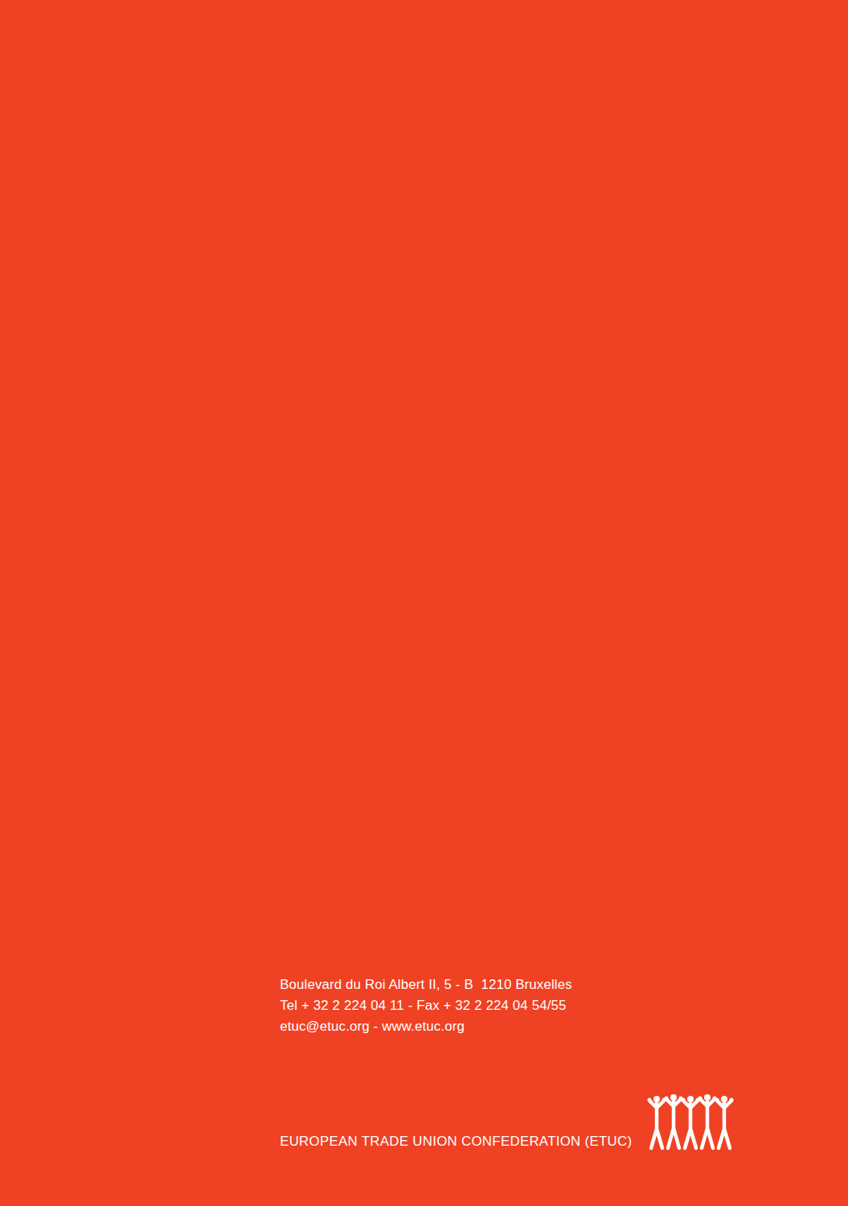Boulevard du Roi Albert II, 5 - B 1210 Bruxelles
Tel + 32 2 224 04 11 - Fax + 32 2 224 04 54/55
etuc@etuc.org - www.etuc.org
EUROPEAN TRADE UNION CONFEDERATION (ETUC)